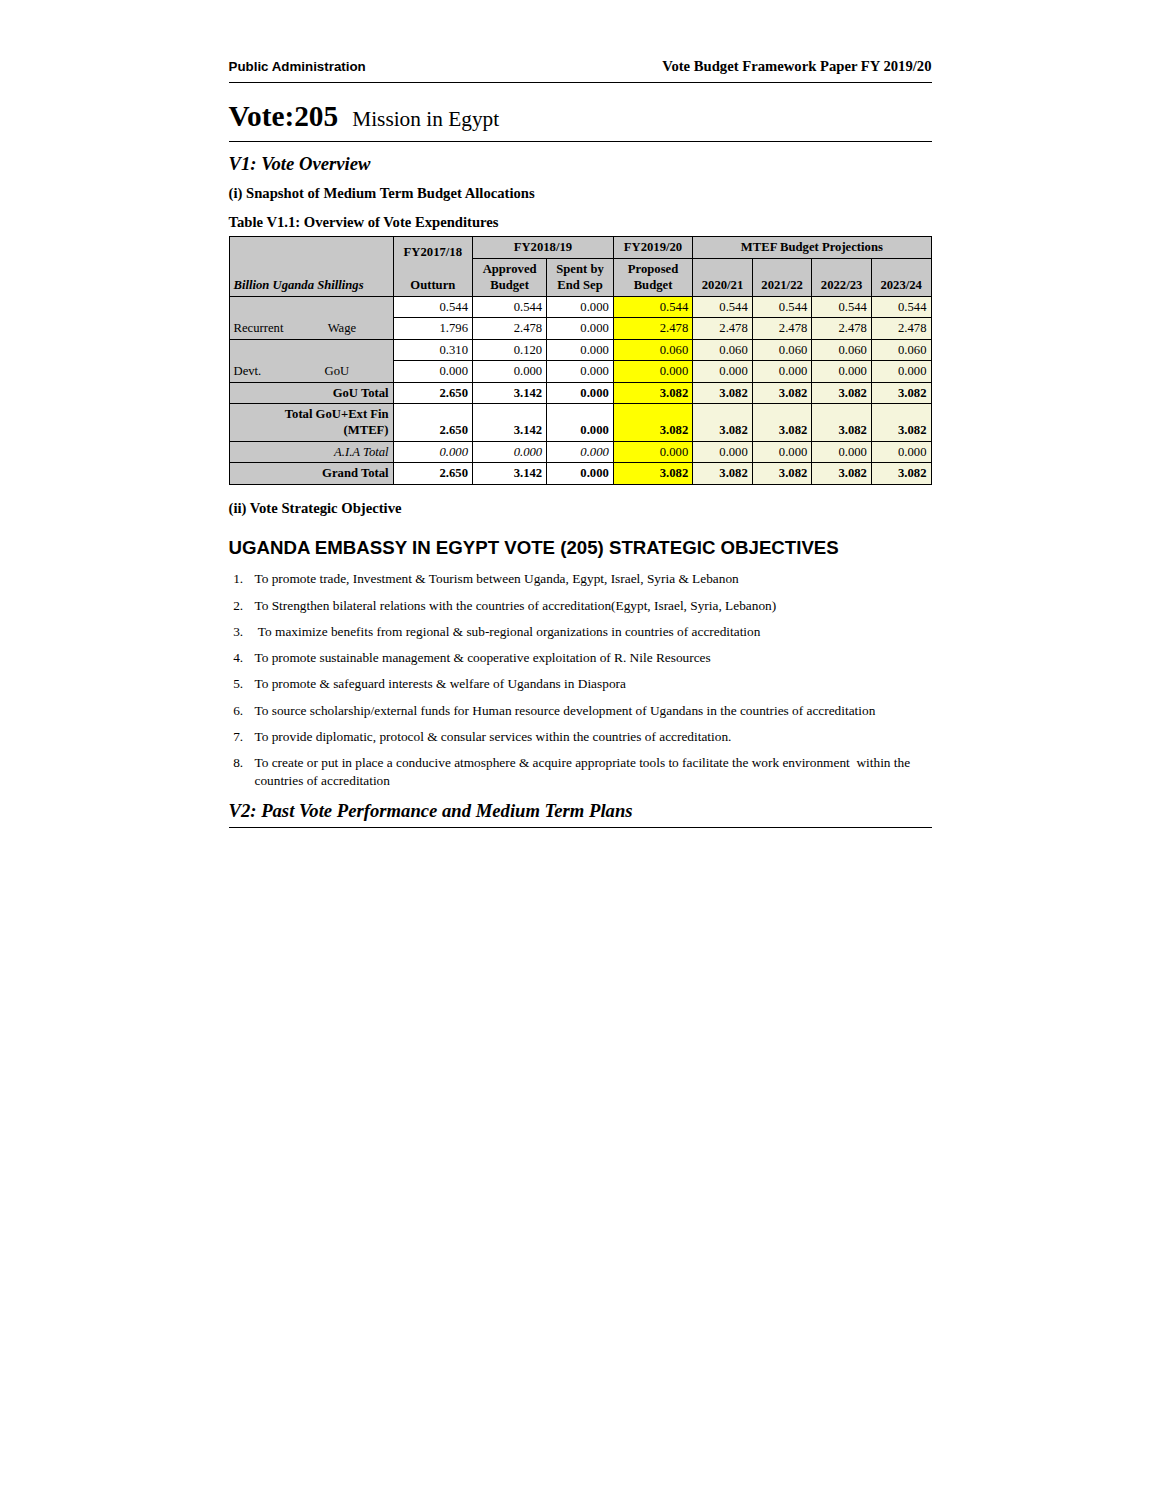Public Administration
Vote Budget Framework Paper FY 2019/20
Vote:205 Mission in Egypt
V1: Vote Overview
(i) Snapshot of Medium Term Budget Allocations
Table V1.1: Overview of Vote Expenditures
| Billion Uganda Shillings | FY2017/18 Outturn | FY2018/19 | FY2019/20 | MTEF Budget Projections |
| --- | --- | --- | --- | --- |
| Approved Budget | Spent by End Sep | Proposed Budget | 2020/21 | 2021/22 | 2022/23 | 2023/24 |
| Recurrent Wage | 0.544 | 0.544 | 0.000 | 0.544 | 0.544 | 0.544 | 0.544 | 0.544 |
| 1.796 | 2.478 | 0.000 | 2.478 | 2.478 | 2.478 | 2.478 | 2.478 |
| Devt. GoU | 0.310 | 0.120 | 0.000 | 0.060 | 0.060 | 0.060 | 0.060 | 0.060 |
| 0.000 | 0.000 | 0.000 | 0.000 | 0.000 | 0.000 | 0.000 | 0.000 |
| GoU Total | 2.650 | 3.142 | 0.000 | 3.082 | 3.082 | 3.082 | 3.082 | 3.082 |
| Total GoU+Ext Fin (MTEF) | 2.650 | 3.142 | 0.000 | 3.082 | 3.082 | 3.082 | 3.082 | 3.082 |
| A.I.A Total | 0.000 | 0.000 | 0.000 | 0.000 | 0.000 | 0.000 | 0.000 | 0.000 |
| Grand Total | 2.650 | 3.142 | 0.000 | 3.082 | 3.082 | 3.082 | 3.082 | 3.082 |
(ii) Vote Strategic Objective
UGANDA EMBASSY IN EGYPT VOTE (205) STRATEGIC OBJECTIVES
To promote trade, Investment & Tourism between Uganda, Egypt, Israel, Syria & Lebanon
To Strengthen bilateral relations with the countries of accreditation(Egypt, Israel, Syria, Lebanon)
To maximize benefits from regional & sub-regional organizations in countries of accreditation
To promote sustainable management & cooperative exploitation of R. Nile Resources
To promote & safeguard interests & welfare of Ugandans in Diaspora
To source scholarship/external funds for Human resource development of Ugandans in the countries of accreditation
To provide diplomatic, protocol & consular services within the countries of accreditation.
To create or put in place a conducive atmosphere & acquire appropriate tools to facilitate the work environment within the countries of accreditation
V2: Past Vote Performance and Medium Term Plans